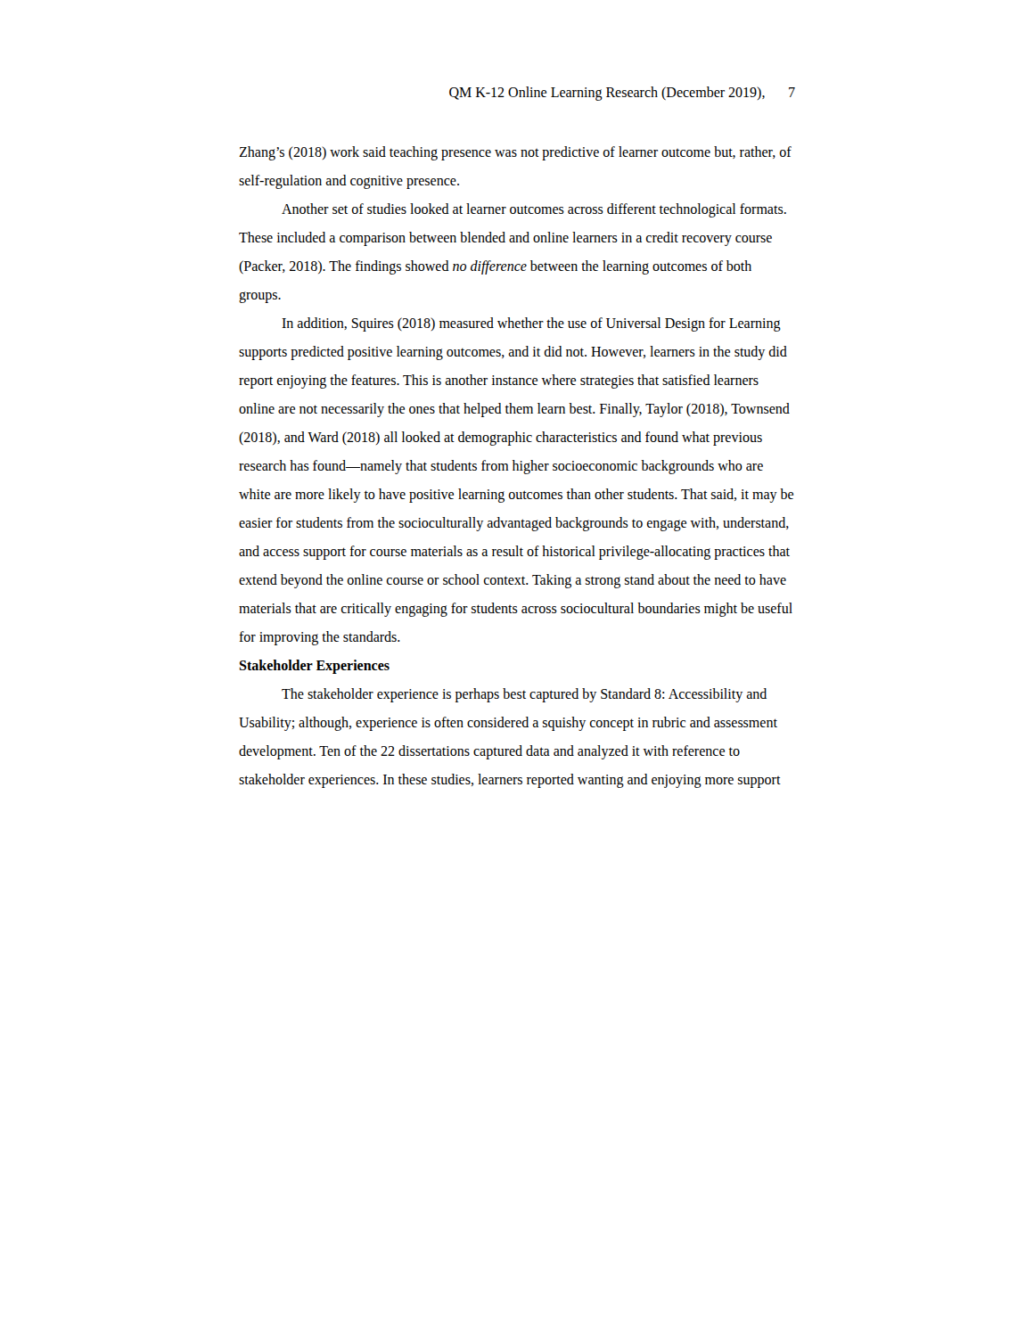QM K-12 Online Learning Research (December 2019),7
Zhang’s (2018) work said teaching presence was not predictive of learner outcome but, rather, of self-regulation and cognitive presence.
Another set of studies looked at learner outcomes across different technological formats. These included a comparison between blended and online learners in a credit recovery course (Packer, 2018). The findings showed no difference between the learning outcomes of both groups.
In addition, Squires (2018) measured whether the use of Universal Design for Learning supports predicted positive learning outcomes, and it did not. However, learners in the study did report enjoying the features. This is another instance where strategies that satisfied learners online are not necessarily the ones that helped them learn best. Finally, Taylor (2018), Townsend (2018), and Ward (2018) all looked at demographic characteristics and found what previous research has found—namely that students from higher socioeconomic backgrounds who are white are more likely to have positive learning outcomes than other students. That said, it may be easier for students from the socioculturally advantaged backgrounds to engage with, understand, and access support for course materials as a result of historical privilege-allocating practices that extend beyond the online course or school context. Taking a strong stand about the need to have materials that are critically engaging for students across sociocultural boundaries might be useful for improving the standards.
Stakeholder Experiences
The stakeholder experience is perhaps best captured by Standard 8: Accessibility and Usability; although, experience is often considered a squishy concept in rubric and assessment development. Ten of the 22 dissertations captured data and analyzed it with reference to stakeholder experiences. In these studies, learners reported wanting and enjoying more support